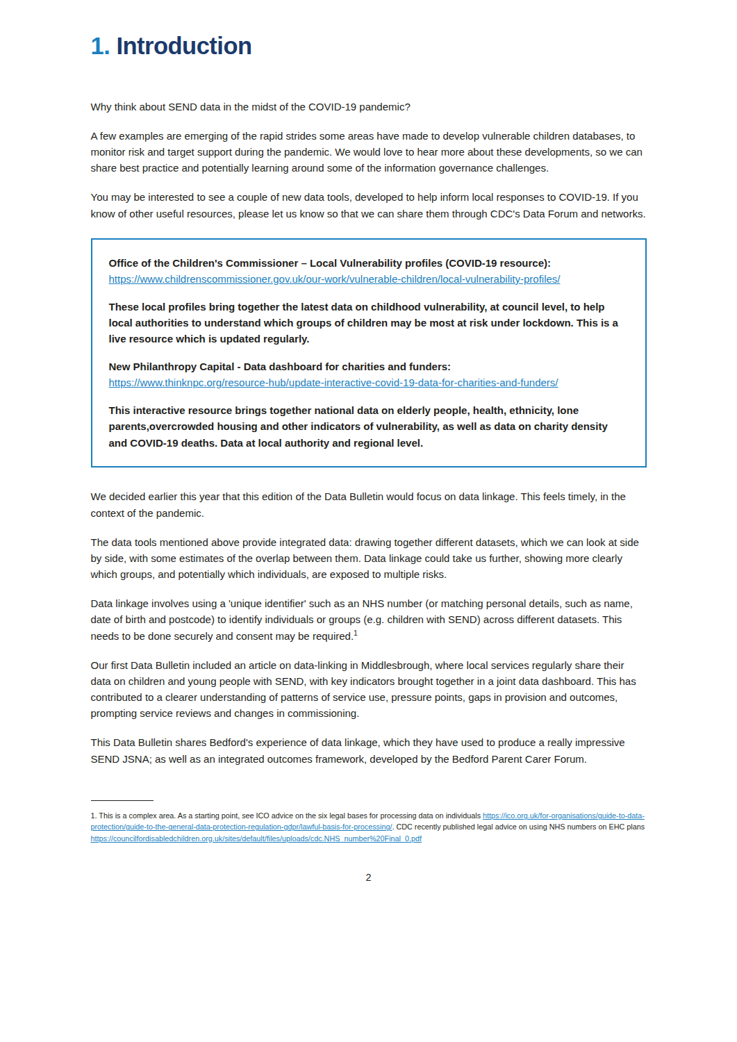1. Introduction
Why think about SEND data in the midst of the COVID-19 pandemic?
A few examples are emerging of the rapid strides some areas have made to develop vulnerable children databases, to monitor risk and target support during the pandemic. We would love to hear more about these developments, so we can share best practice and potentially learning around some of the information governance challenges.
You may be interested to see a couple of new data tools, developed to help inform local responses to COVID-19. If you know of other useful resources, please let us know so that we can share them through CDC's Data Forum and networks.
Office of the Children's Commissioner – Local Vulnerability profiles (COVID-19 resource):
https://www.childrenscommissioner.gov.uk/our-work/vulnerable-children/local-vulnerability-profiles/
These local profiles bring together the latest data on childhood vulnerability, at council level, to help local authorities to understand which groups of children may be most at risk under lockdown. This is a live resource which is updated regularly.
New Philanthropy Capital - Data dashboard for charities and funders:
https://www.thinknpc.org/resource-hub/update-interactive-covid-19-data-for-charities-and-funders/
This interactive resource brings together national data on elderly people, health, ethnicity, lone parents,overcrowded housing and other indicators of vulnerability, as well as data on charity density and COVID-19 deaths. Data at local authority and regional level.
We decided earlier this year that this edition of the Data Bulletin would focus on data linkage. This feels timely, in the context of the pandemic.
The data tools mentioned above provide integrated data: drawing together different datasets, which we can look at side by side, with some estimates of the overlap between them. Data linkage could take us further, showing more clearly which groups, and potentially which individuals, are exposed to multiple risks.
Data linkage involves using a 'unique identifier' such as an NHS number (or matching personal details, such as name, date of birth and postcode) to identify individuals or groups (e.g. children with SEND) across different datasets. This needs to be done securely and consent may be required.1
Our first Data Bulletin included an article on data-linking in Middlesbrough, where local services regularly share their data on children and young people with SEND, with key indicators brought together in a joint data dashboard. This has contributed to a clearer understanding of patterns of service use, pressure points, gaps in provision and outcomes, prompting service reviews and changes in commissioning.
This Data Bulletin shares Bedford's experience of data linkage, which they have used to produce a really impressive SEND JSNA; as well as an integrated outcomes framework, developed by the Bedford Parent Carer Forum.
1. This is a complex area. As a starting point, see ICO advice on the six legal bases for processing data on individuals https://ico.org.uk/for-organisations/guide-to-data-protection/guide-to-the-general-data-protection-regulation-gdpr/lawful-basis-for-processing/. CDC recently published legal advice on using NHS numbers on EHC plans https://councilfordisabledchildren.org.uk/sites/default/files/uploads/cdc.NHS_number%20Final_0.pdf
2